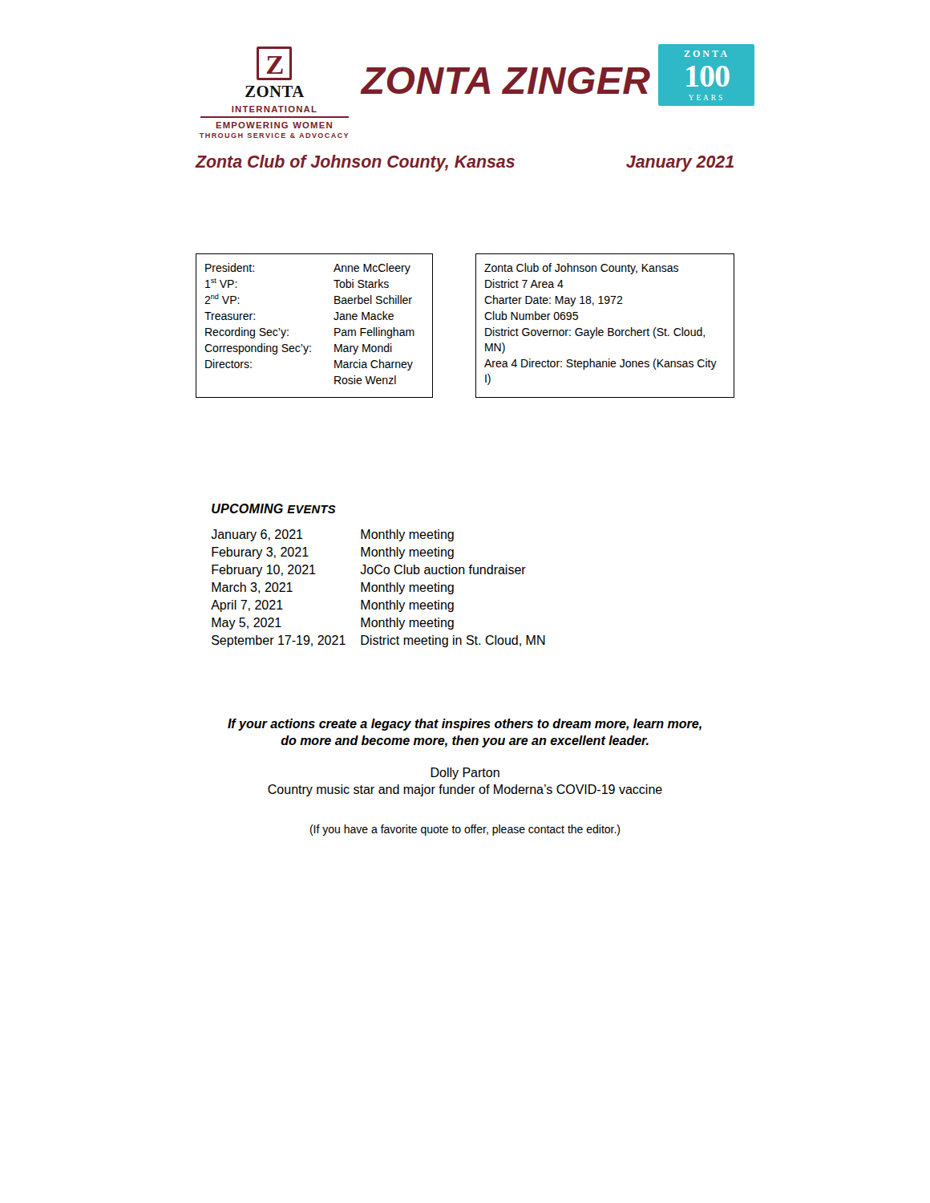Z
ZONTA
INTERNATIONAL
EMPOWERING WOMEN
THROUGH SERVICE & ADVOCACY
ZONTA ZINGER
ZONTA 100 YEARS
Zonta Club of Johnson County, Kansas January 2021
| President: | Anne McCleery |
| 1 st VP: | Tobi Starks |
| 2 nd VP: | Baerbel Schiller |
| Treasurer: | Jane Macke |
| Recording Sec’y: | Pam Fellingham |
| Corresponding Sec’y: | Mary Mondi |
| Directors: | Marcia Charney |
| | Rosie Wenzl |
Zonta Club of Johnson County, Kansas
District 7 Area 4
Charter Date: May 18, 1972
Club Number 0695
District Governor: Gayle Borchert (St. Cloud, MN)
Area 4 Director: Stephanie Jones (Kansas City I)
UPCOMING EVENTS
| January 6, 2021 | Monthly meeting |
| Feburary 3, 2021 | Monthly meeting |
| February 10, 2021 | JoCo Club auction fundraiser |
| March 3, 2021 | Monthly meeting |
| April 7, 2021 | Monthly meeting |
| May 5, 2021 | Monthly meeting |
| September 17-19, 2021 | District meeting in St. Cloud, MN |
If your actions create a legacy that inspires others to dream more, learn more, do more and become more, then you are an excellent leader.
Dolly Parton
Country music star and major funder of Moderna’s COVID-19 vaccine
(If you have a favorite quote to offer, please contact the editor.)